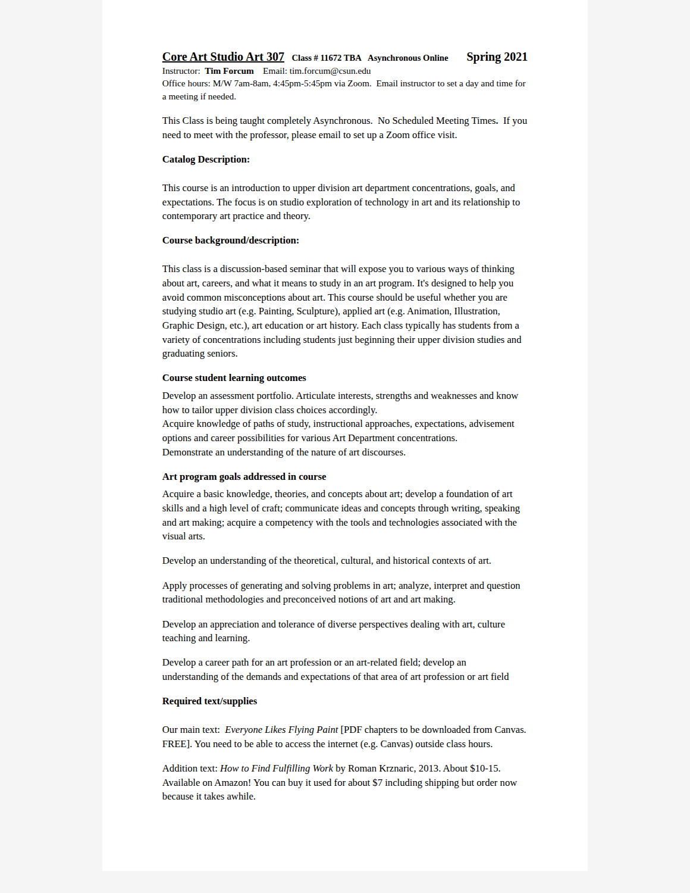Spring 2021 Core Art Studio Art 307 Class # 11672 TBA Asynchronous Online
Instructor: Tim Forcum Email: tim.forcum@csun.edu
Office hours: M/W 7am-8am, 4:45pm-5:45pm via Zoom. Email instructor to set a day and time for a meeting if needed.
This Class is being taught completely Asynchronous. No Scheduled Meeting Times. If you need to meet with the professor, please email to set up a Zoom office visit.
Catalog Description:
This course is an introduction to upper division art department concentrations, goals, and expectations. The focus is on studio exploration of technology in art and its relationship to contemporary art practice and theory.
Course background/description:
This class is a discussion-based seminar that will expose you to various ways of thinking about art, careers, and what it means to study in an art program. It's designed to help you avoid common misconceptions about art. This course should be useful whether you are studying studio art (e.g. Painting, Sculpture), applied art (e.g. Animation, Illustration, Graphic Design, etc.), art education or art history. Each class typically has students from a variety of concentrations including students just beginning their upper division studies and graduating seniors.
Course student learning outcomes
Develop an assessment portfolio. Articulate interests, strengths and weaknesses and know how to tailor upper division class choices accordingly.
Acquire knowledge of paths of study, instructional approaches, expectations, advisement options and career possibilities for various Art Department concentrations.
Demonstrate an understanding of the nature of art discourses.
Art program goals addressed in course
Acquire a basic knowledge, theories, and concepts about art; develop a foundation of art skills and a high level of craft; communicate ideas and concepts through writing, speaking and art making; acquire a competency with the tools and technologies associated with the visual arts.
Develop an understanding of the theoretical, cultural, and historical contexts of art.
Apply processes of generating and solving problems in art; analyze, interpret and question traditional methodologies and preconceived notions of art and art making.
Develop an appreciation and tolerance of diverse perspectives dealing with art, culture teaching and learning.
Develop a career path for an art profession or an art-related field; develop an
understanding of the demands and expectations of that area of art profession or art field
Required text/supplies
Our main text: Everyone Likes Flying Paint [PDF chapters to be downloaded from Canvas. FREE]. You need to be able to access the internet (e.g. Canvas) outside class hours.
Addition text: How to Find Fulfilling Work by Roman Krznaric, 2013. About $10-15. Available on Amazon! You can buy it used for about $7 including shipping but order now because it takes awhile.